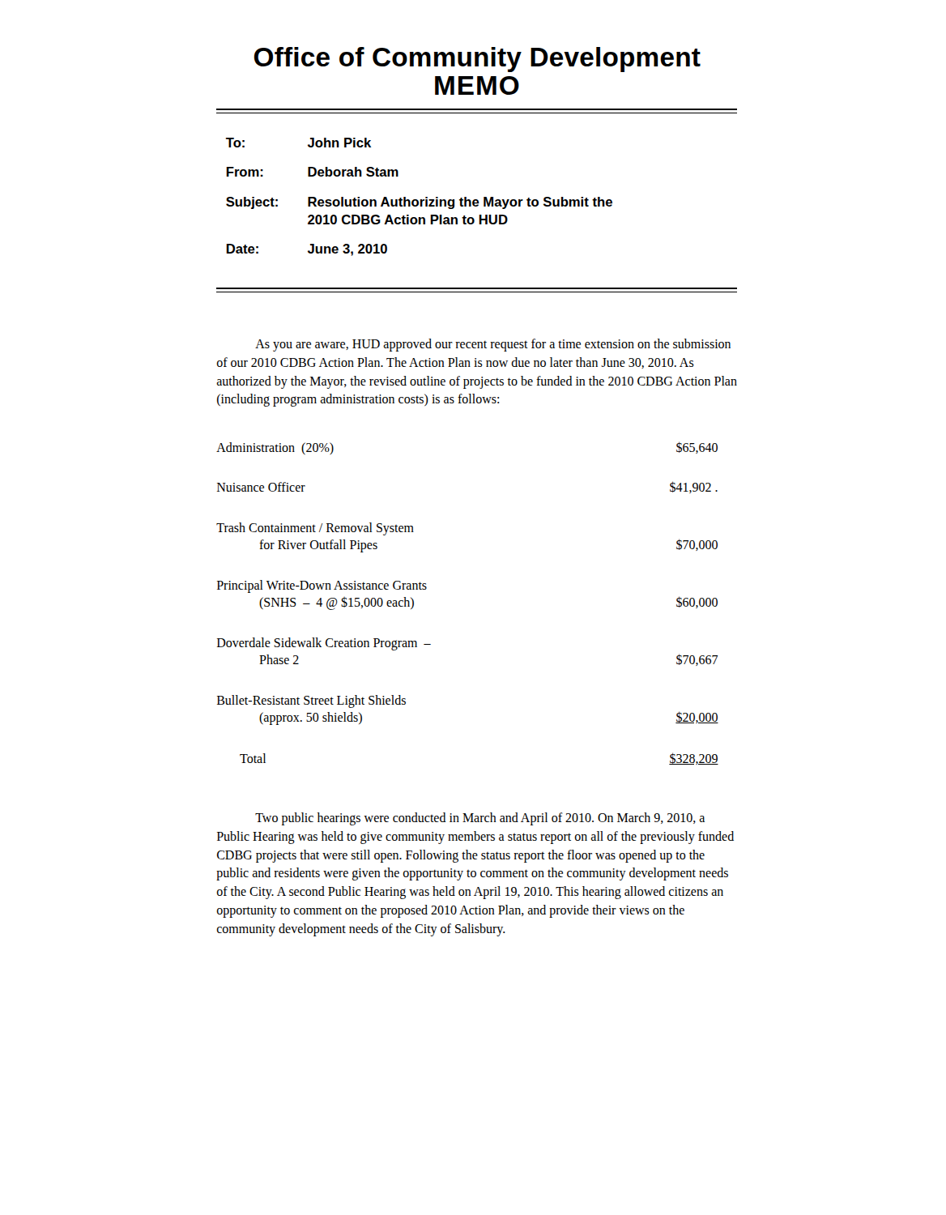Office of Community Development MEMO
| To: | John Pick |
| From: | Deborah Stam |
| Subject: | Resolution Authorizing the Mayor to Submit the 2010 CDBG Action Plan to HUD |
| Date: | June 3, 2010 |
As you are aware, HUD approved our recent request for a time extension on the submission of our 2010 CDBG Action Plan. The Action Plan is now due no later than June 30, 2010. As authorized by the Mayor, the revised outline of projects to be funded in the 2010 CDBG Action Plan (including program administration costs) is as follows:
| Administration (20%) | $65,640 |
| Nuisance Officer | $41,902 . |
| Trash Containment / Removal System for River Outfall Pipes | $70,000 |
| Principal Write-Down Assistance Grants (SNHS – 4 @ $15,000 each) | $60,000 |
| Doverdale Sidewalk Creation Program – Phase 2 | $70,667 |
| Bullet-Resistant Street Light Shields (approx. 50 shields) | $20,000 |
| Total | $328,209 |
Two public hearings were conducted in March and April of 2010. On March 9, 2010, a Public Hearing was held to give community members a status report on all of the previously funded CDBG projects that were still open. Following the status report the floor was opened up to the public and residents were given the opportunity to comment on the community development needs of the City. A second Public Hearing was held on April 19, 2010. This hearing allowed citizens an opportunity to comment on the proposed 2010 Action Plan, and provide their views on the community development needs of the City of Salisbury.